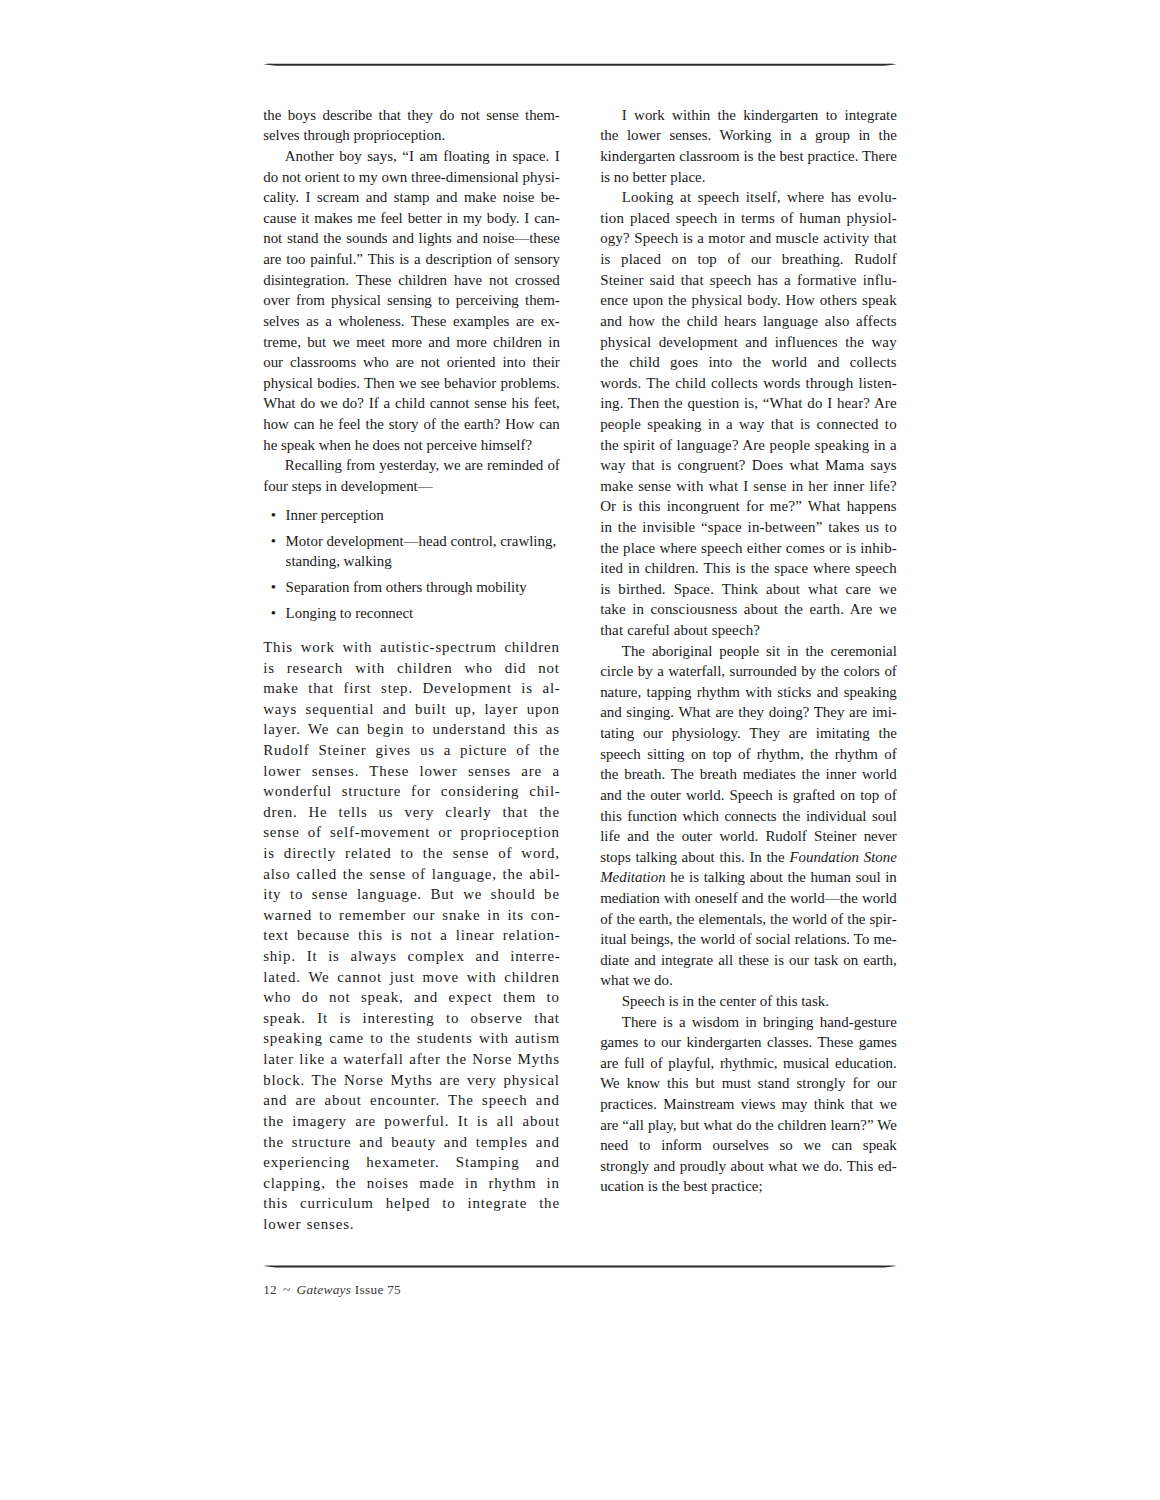the boys describe that they do not sense themselves through proprioception.
Another boy says, “I am floating in space. I do not orient to my own three-dimensional physicality. I scream and stamp and make noise because it makes me feel better in my body. I cannot stand the sounds and lights and noise—these are too painful.” This is a description of sensory disintegration. These children have not crossed over from physical sensing to perceiving themselves as a wholeness. These examples are extreme, but we meet more and more children in our classrooms who are not oriented into their physical bodies. Then we see behavior problems. What do we do? If a child cannot sense his feet, how can he feel the story of the earth? How can he speak when he does not perceive himself?
Recalling from yesterday, we are reminded of four steps in development—
Inner perception
Motor development—head control, crawling, standing, walking
Separation from others through mobility
Longing to reconnect
This work with autistic-spectrum children is research with children who did not make that first step. Development is always sequential and built up, layer upon layer. We can begin to understand this as Rudolf Steiner gives us a picture of the lower senses. These lower senses are a wonderful structure for considering children. He tells us very clearly that the sense of self-movement or proprioception is directly related to the sense of word, also called the sense of language, the ability to sense language. But we should be warned to remember our snake in its context because this is not a linear relationship. It is always complex and interrelated. We cannot just move with children who do not speak, and expect them to speak. It is interesting to observe that speaking came to the students with autism later like a waterfall after the Norse Myths block. The Norse Myths are very physical and are about encounter. The speech and the imagery are powerful. It is all about the structure and beauty and temples and experiencing hexameter. Stamping and clapping, the noises made in rhythm in this curriculum helped to integrate the lower senses.
I work within the kindergarten to integrate the lower senses. Working in a group in the kindergarten classroom is the best practice. There is no better place.
Looking at speech itself, where has evolution placed speech in terms of human physiology? Speech is a motor and muscle activity that is placed on top of our breathing. Rudolf Steiner said that speech has a formative influence upon the physical body. How others speak and how the child hears language also affects physical development and influences the way the child goes into the world and collects words. The child collects words through listening. Then the question is, “What do I hear? Are people speaking in a way that is connected to the spirit of language? Are people speaking in a way that is congruent? Does what Mama says make sense with what I sense in her inner life? Or is this incongruent for me?” What happens in the invisible “space in-between” takes us to the place where speech either comes or is inhibited in children. This is the space where speech is birthed. Space. Think about what care we take in consciousness about the earth. Are we that careful about speech?
The aboriginal people sit in the ceremonial circle by a waterfall, surrounded by the colors of nature, tapping rhythm with sticks and speaking and singing. What are they doing? They are imitating our physiology. They are imitating the speech sitting on top of rhythm, the rhythm of the breath. The breath mediates the inner world and the outer world. Speech is grafted on top of this function which connects the individual soul life and the outer world. Rudolf Steiner never stops talking about this. In the Foundation Stone Meditation he is talking about the human soul in mediation with oneself and the world—the world of the earth, the elementals, the world of the spiritual beings, the world of social relations. To mediate and integrate all these is our task on earth, what we do.
Speech is in the center of this task.
There is a wisdom in bringing hand-gesture games to our kindergarten classes. These games are full of playful, rhythmic, musical education. We know this but must stand strongly for our practices. Mainstream views may think that we are “all play, but what do the children learn?” We need to inform ourselves so we can speak strongly and proudly about what we do. This education is the best practice;
12~Gateways Issue 75